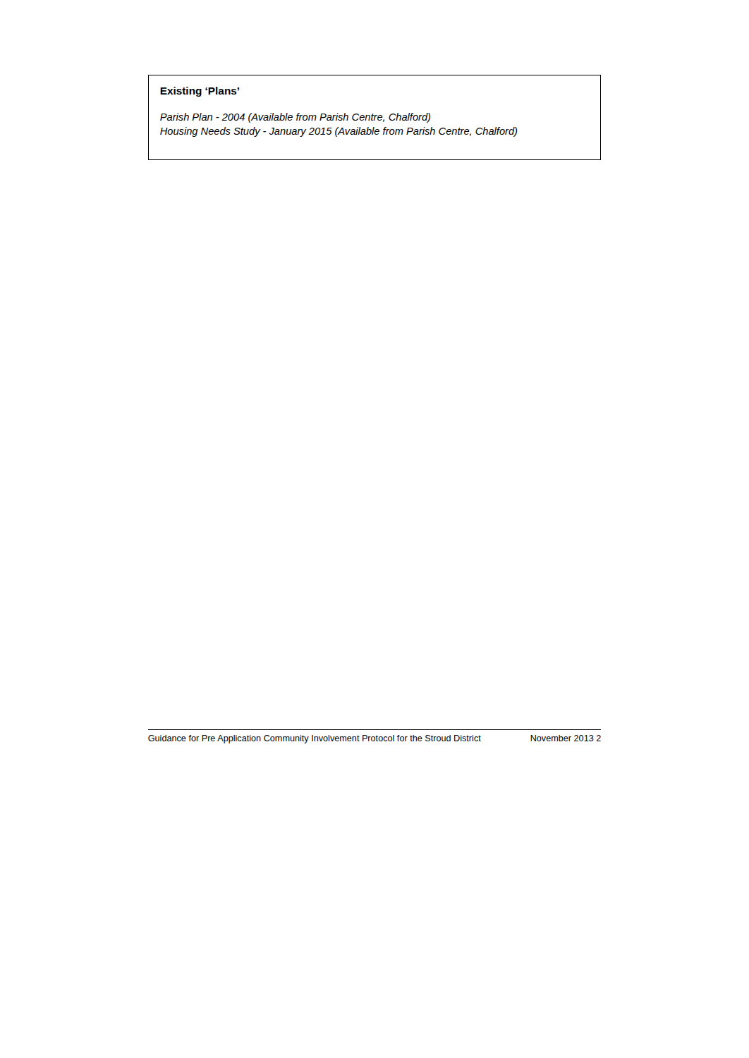Existing ‘Plans’
Parish Plan - 2004 (Available from Parish Centre, Chalford)
Housing Needs Study - January 2015 (Available from Parish Centre, Chalford)
Guidance for Pre Application Community Involvement Protocol for the Stroud District November 2013 2